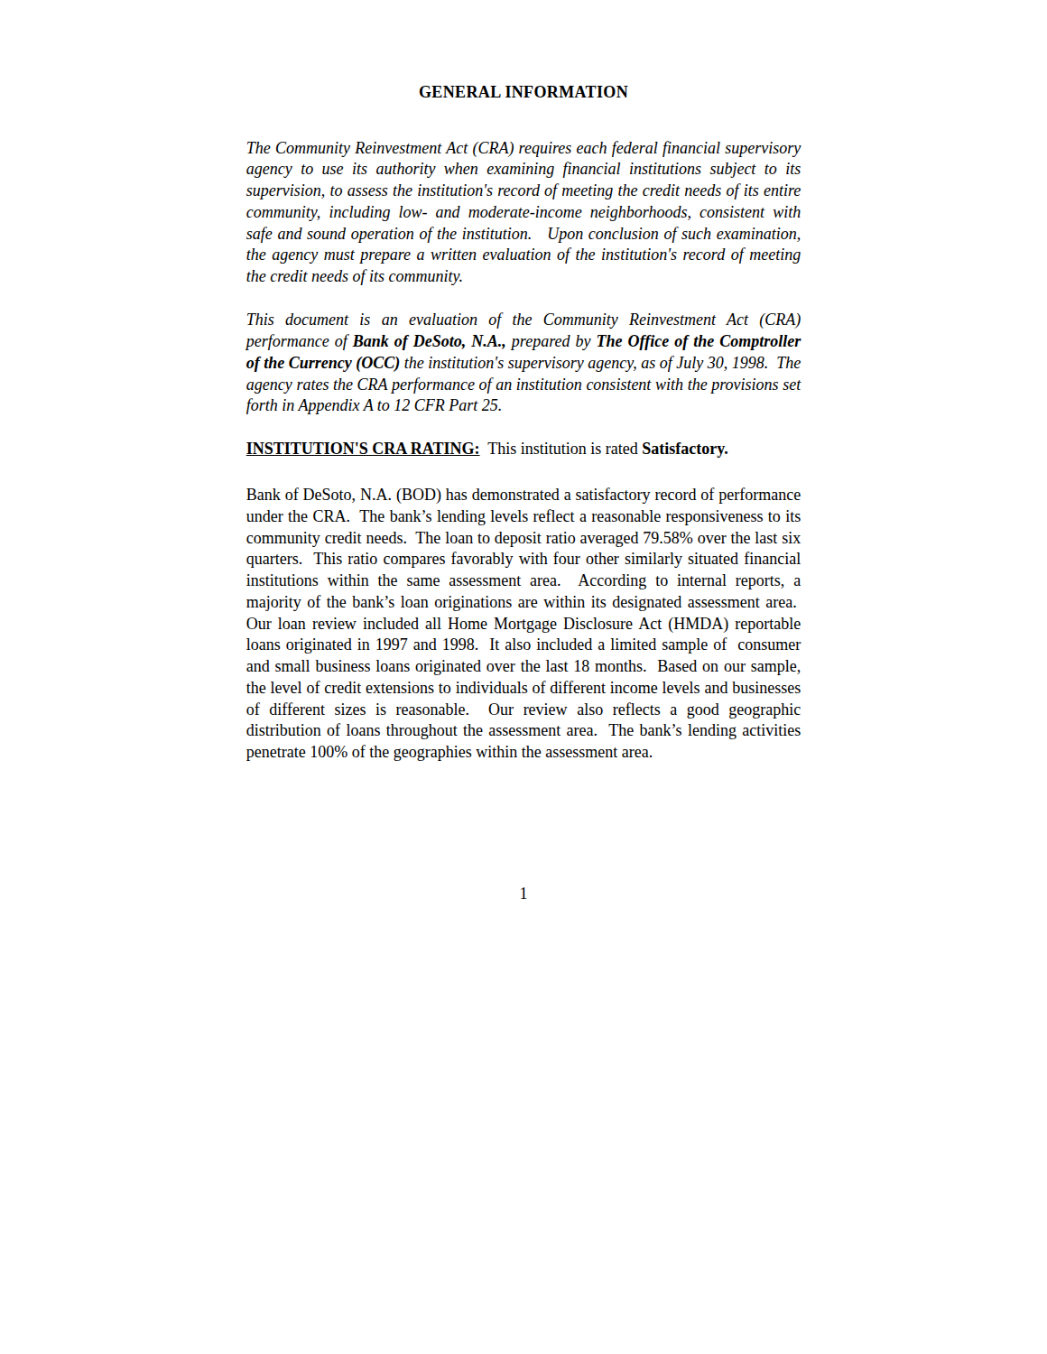GENERAL INFORMATION
The Community Reinvestment Act (CRA) requires each federal financial supervisory agency to use its authority when examining financial institutions subject to its supervision, to assess the institution's record of meeting the credit needs of its entire community, including low- and moderate-income neighborhoods, consistent with safe and sound operation of the institution. Upon conclusion of such examination, the agency must prepare a written evaluation of the institution's record of meeting the credit needs of its community.
This document is an evaluation of the Community Reinvestment Act (CRA) performance of Bank of DeSoto, N.A., prepared by The Office of the Comptroller of the Currency (OCC) the institution's supervisory agency, as of July 30, 1998. The agency rates the CRA performance of an institution consistent with the provisions set forth in Appendix A to 12 CFR Part 25.
INSTITUTION'S CRA RATING: This institution is rated Satisfactory.
Bank of DeSoto, N.A. (BOD) has demonstrated a satisfactory record of performance under the CRA. The bank’s lending levels reflect a reasonable responsiveness to its community credit needs. The loan to deposit ratio averaged 79.58% over the last six quarters. This ratio compares favorably with four other similarly situated financial institutions within the same assessment area. According to internal reports, a majority of the bank’s loan originations are within its designated assessment area. Our loan review included all Home Mortgage Disclosure Act (HMDA) reportable loans originated in 1997 and 1998. It also included a limited sample of consumer and small business loans originated over the last 18 months. Based on our sample, the level of credit extensions to individuals of different income levels and businesses of different sizes is reasonable. Our review also reflects a good geographic distribution of loans throughout the assessment area. The bank’s lending activities penetrate 100% of the geographies within the assessment area.
1